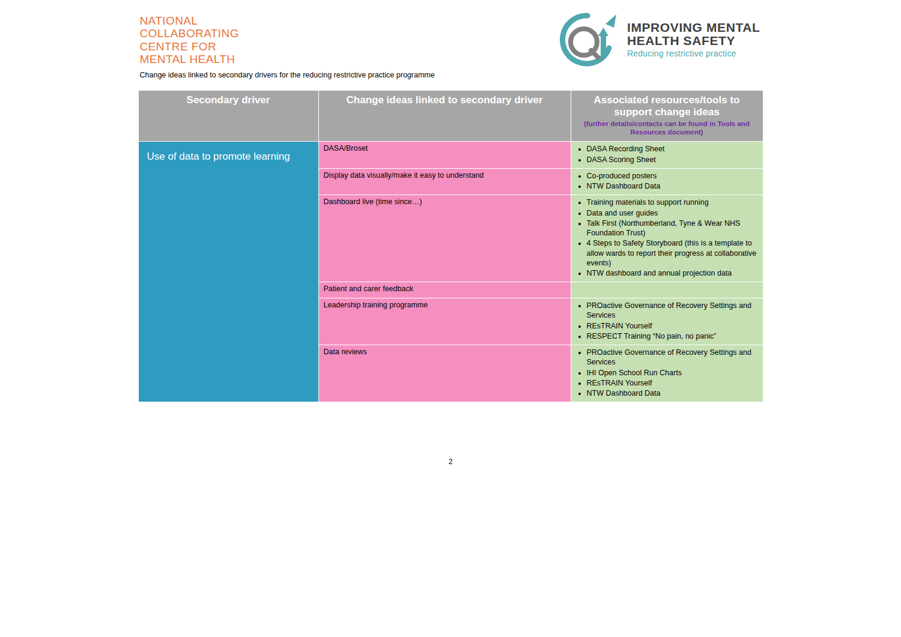National
Collaborating
Centre for
Mental Health
Improving Mental
Health Safety
Reducing restrictive practice
Change ideas linked to secondary drivers for the reducing restrictive practice programme
| Secondary driver | Change ideas linked to secondary driver | Associated resources/tools to support change ideas (further details/contacts can be found in Tools and Resources document) |
| --- | --- | --- |
| Use of data to promote learning | DASA/Broset | DASA Recording Sheet DASA Scoring Sheet |
| Display data visually/make it easy to understand | Co-produced posters NTW Dashboard Data |
| Dashboard live (time since…) | Training materials to support running Data and user guides Talk First (Northumberland, Tyne & Wear NHS Foundation Trust) 4 Steps to Safety Storyboard (this is a template to allow wards to report their progress at collaborative events) NTW dashboard and annual projection data |
| Patient and carer feedback | |
| Leadership training programme | PROactive Governance of Recovery Settings and Services REsTRAIN Yourself RESPECT Training “No pain, no panic” |
| Data reviews | PROactive Governance of Recovery Settings and Services IHI Open School Run Charts REsTRAIN Yourself NTW Dashboard Data |
2